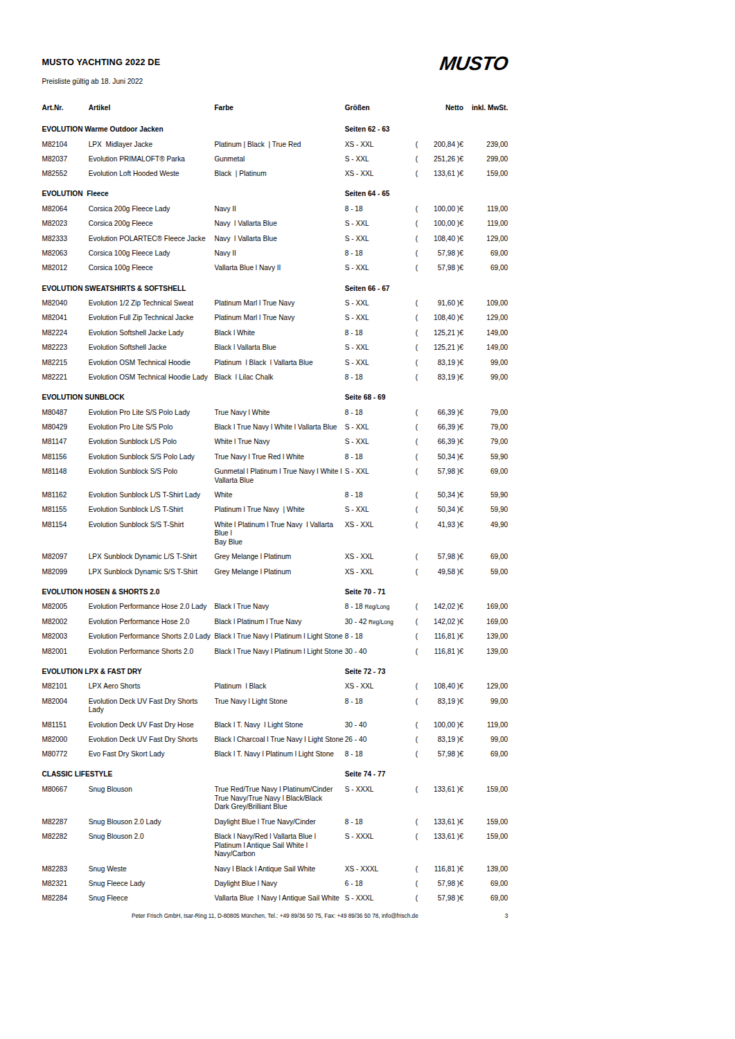MUSTO YACHTING 2022 DE
Preisliste gültig ab 18. Juni 2022
MUSTO
| Art.Nr. | Artikel | Farbe | Größen | | Netto | inkl. MwSt. |
| --- | --- | --- | --- | --- | --- | --- |
| EVOLUTION Warme Outdoor Jacken | Seiten 62 - 63 |
| M82104 | LPX Midlayer Jacke | Platinum / Black / True Red | XS - XXL | ( | 200,84 )€ | 239,00 |
| M82037 | Evolution PRIMALOFT® Parka | Gunmetal | S - XXL | ( | 251,26 )€ | 299,00 |
| M82552 | Evolution Loft Hooded Weste | Black / Platinum | XS - XXL | ( | 133,61 )€ | 159,00 |
| EVOLUTION Fleece | Seiten 64 - 65 |
| M82064 | Corsica 200g Fleece Lady | Navy II | 8 - 18 | ( | 100,00 )€ | 119,00 |
| M82023 | Corsica 200g Fleece | Navy l Vallarta Blue | S - XXL | ( | 100,00 )€ | 119,00 |
| M82333 | Evolution POLARTEC® Fleece Jacke | Navy l Vallarta Blue | S - XXL | ( | 108,40 )€ | 129,00 |
| M82063 | Corsica 100g Fleece Lady | Navy II | 8 - 18 | ( | 57,98 )€ | 69,00 |
| M82012 | Corsica 100g Fleece | Vallarta Blue l Navy II | S - XXL | ( | 57,98 )€ | 69,00 |
| EVOLUTION SWEATSHIRTS & SOFTSHELL | Seiten 66 - 67 |
| M82040 | Evolution 1/2 Zip Technical Sweat | Platinum Marl l True Navy | S - XXL | ( | 91,60 )€ | 109,00 |
| M82041 | Evolution Full Zip Technical Jacke | Platinum Marl l True Navy | S - XXL | ( | 108,40 )€ | 129,00 |
| M82224 | Evolution Softshell Jacke Lady | Black l White | 8 - 18 | ( | 125,21 )€ | 149,00 |
| M82223 | Evolution Softshell Jacke | Black l Vallarta Blue | S - XXL | ( | 125,21 )€ | 149,00 |
| M82215 | Evolution OSM Technical Hoodie | Platinum l Black l Vallarta Blue | S - XXL | ( | 83,19 )€ | 99,00 |
| M82221 | Evolution OSM Technical Hoodie Lady | Black l Lilac Chalk | 8 - 18 | ( | 83,19 )€ | 99,00 |
| EVOLUTION SUNBLOCK | Seite 68 - 69 |
| M80487 | Evolution Pro Lite S/S Polo Lady | True Navy l White | 8 - 18 | ( | 66,39 )€ | 79,00 |
| M80429 | Evolution Pro Lite S/S Polo | Black l True Navy l White l Vallarta Blue | S - XXL | ( | 66,39 )€ | 79,00 |
| M81147 | Evolution Sunblock L/S Polo | White l True Navy | S - XXL | ( | 66,39 )€ | 79,00 |
| M81156 | Evolution Sunblock S/S Polo Lady | True Navy l True Red l White | 8 - 18 | ( | 50,34 )€ | 59,90 |
| M81148 | Evolution Sunblock S/S Polo | Gunmetal l Platinum l True Navy l White l Vallarta Blue | S - XXL | ( | 57,98 )€ | 69,00 |
| M81162 | Evolution Sunblock L/S T-Shirt Lady | White | 8 - 18 | ( | 50,34 )€ | 59,90 |
| M81155 | Evolution Sunblock L/S T-Shirt | Platinum l True Navy / White | S - XXL | ( | 50,34 )€ | 59,90 |
| M81154 | Evolution Sunblock S/S T-Shirt | White l Platinum l True Navy l Vallarta Blue l Bay Blue | XS - XXL | ( | 41,93 )€ | 49,90 |
| M82097 | LPX Sunblock Dynamic L/S T-Shirt | Grey Melange l Platinum | XS - XXL | ( | 57,98 )€ | 69,00 |
| M82099 | LPX Sunblock Dynamic S/S T-Shirt | Grey Melange l Platinum | XS - XXL | ( | 49,58 )€ | 59,00 |
| EVOLUTION HOSEN & SHORTS 2.0 | Seite 70 - 71 |
| M82005 | Evolution Performance Hose 2.0 Lady | Black l True Navy | 8 - 18 Reg/Long | ( | 142,02 )€ | 169,00 |
| M82002 | Evolution Performance Hose 2.0 | Black l Platinum l True Navy | 30 - 42 Reg/Long | ( | 142,02 )€ | 169,00 |
| M82003 | Evolution Performance Shorts 2.0 Lady | Black l True Navy l Platinum l Light Stone | 8 - 18 | ( | 116,81 )€ | 139,00 |
| M82001 | Evolution Performance Shorts 2.0 | Black l True Navy l Platinum l Light Stone | 30 - 40 | ( | 116,81 )€ | 139,00 |
| EVOLUTION LPX & FAST DRY | Seite 72 - 73 |
| M82101 | LPX Aero Shorts | Platinum l Black | XS - XXL | ( | 108,40 )€ | 129,00 |
| M82004 | Evolution Deck UV Fast Dry Shorts Lady | True Navy l Light Stone | 8 - 18 | ( | 83,19 )€ | 99,00 |
| M81151 | Evolution Deck UV Fast Dry Hose | Black l T. Navy l Light Stone | 30 - 40 | ( | 100,00 )€ | 119,00 |
| M82000 | Evolution Deck UV Fast Dry Shorts | Black l Charcoal l True Navy l Light Stone | 26 - 40 | ( | 83,19 )€ | 99,00 |
| M80772 | Evo Fast Dry Skort Lady | Black l T. Navy l Platinum l Light Stone | 8 - 18 | ( | 57,98 )€ | 69,00 |
| CLASSIC LIFESTYLE | Seite 74 - 77 |
| M80667 | Snug Blouson | True Red/True Navy l Platinum/Cinder True Navy/True Navy l Black/Black Dark Grey/Brilliant Blue | S - XXXL | ( | 133,61 )€ | 159,00 |
| M82287 | Snug Blouson 2.0 Lady | Daylight Blue l True Navy/Cinder | 8 - 18 | ( | 133,61 )€ | 159,00 |
| M82282 | Snug Blouson 2.0 | Black l Navy/Red l Vallarta Blue l Platinum l Antique Sail White l Navy/Carbon | S - XXXL | ( | 133,61 )€ | 159,00 |
| M82283 | Snug Weste | Navy l Black l Antique Sail White | XS - XXXL | ( | 116,81 )€ | 139,00 |
| M82321 | Snug Fleece Lady | Daylight Blue l Navy | 6 - 18 | ( | 57,98 )€ | 69,00 |
| M82284 | Snug Fleece | Vallarta Blue l Navy l Antique Sail White | S - XXXL | ( | 57,98 )€ | 69,00 |
Peter Frisch GmbH, Isar-Ring 11, D-80805 München, Tel.: +49 89/36 50 75, Fax: +49 89/36 50 78, info@frisch.de 3